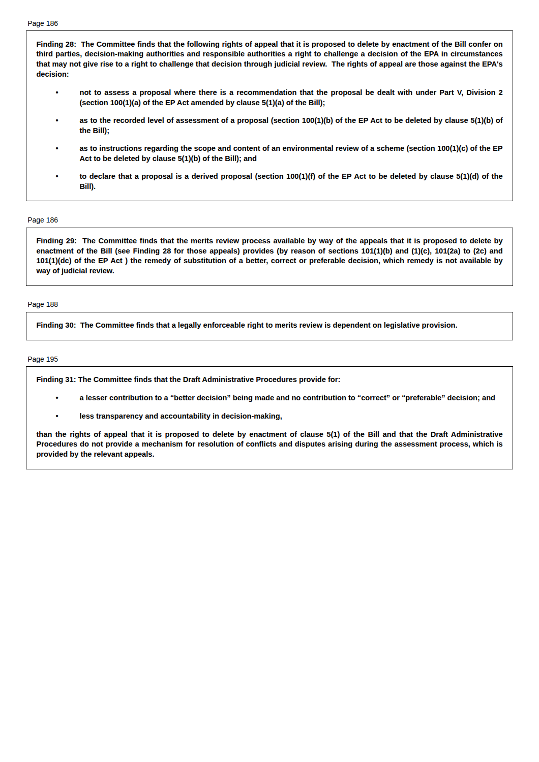Page 186
Finding 28: The Committee finds that the following rights of appeal that it is proposed to delete by enactment of the Bill confer on third parties, decision-making authorities and responsible authorities a right to challenge a decision of the EPA in circumstances that may not give rise to a right to challenge that decision through judicial review. The rights of appeal are those against the EPA's decision:
not to assess a proposal where there is a recommendation that the proposal be dealt with under Part V, Division 2 (section 100(1)(a) of the EP Act amended by clause 5(1)(a) of the Bill);
as to the recorded level of assessment of a proposal (section 100(1)(b) of the EP Act to be deleted by clause 5(1)(b) of the Bill);
as to instructions regarding the scope and content of an environmental review of a scheme (section 100(1)(c) of the EP Act to be deleted by clause 5(1)(b) of the Bill); and
to declare that a proposal is a derived proposal (section 100(1)(f) of the EP Act to be deleted by clause 5(1)(d) of the Bill).
Page 186
Finding 29: The Committee finds that the merits review process available by way of the appeals that it is proposed to delete by enactment of the Bill (see Finding 28 for those appeals) provides (by reason of sections 101(1)(b) and (1)(c), 101(2a) to (2c) and 101(1)(dc) of the EP Act ) the remedy of substitution of a better, correct or preferable decision, which remedy is not available by way of judicial review.
Page 188
Finding 30: The Committee finds that a legally enforceable right to merits review is dependent on legislative provision.
Page 195
Finding 31: The Committee finds that the Draft Administrative Procedures provide for:
a lesser contribution to a “better decision” being made and no contribution to “correct” or “preferable” decision; and
less transparency and accountability in decision-making,
than the rights of appeal that it is proposed to delete by enactment of clause 5(1) of the Bill and that the Draft Administrative Procedures do not provide a mechanism for resolution of conflicts and disputes arising during the assessment process, which is provided by the relevant appeals.